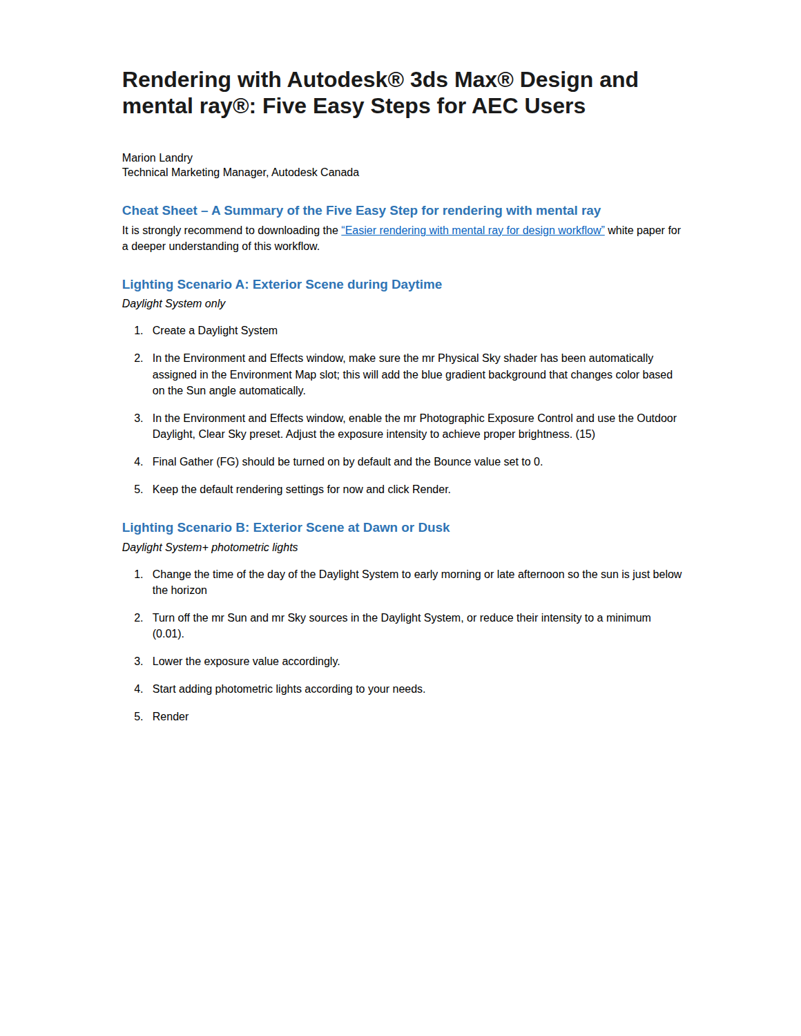Rendering with Autodesk® 3ds Max® Design and mental ray®: Five Easy Steps for AEC Users
Marion Landry
Technical Marketing Manager, Autodesk Canada
Cheat Sheet – A Summary of the Five Easy Step for rendering with mental ray
It is strongly recommend to downloading the “Easier rendering with mental ray for design workflow” white paper for a deeper understanding of this workflow.
Lighting Scenario A: Exterior Scene during Daytime
Daylight System only
Create a Daylight System
In the Environment and Effects window, make sure the mr Physical Sky shader has been automatically assigned in the Environment Map slot; this will add the blue gradient background that changes color based on the Sun angle automatically.
In the Environment and Effects window, enable the mr Photographic Exposure Control and use the Outdoor Daylight, Clear Sky preset. Adjust the exposure intensity to achieve proper brightness. (15)
Final Gather (FG) should be turned on by default and the Bounce value set to 0.
Keep the default rendering settings for now and click Render.
Lighting Scenario B: Exterior Scene at Dawn or Dusk
Daylight System+ photometric lights
Change the time of the day of the Daylight System to early morning or late afternoon so the sun is just below the horizon
Turn off the mr Sun and mr Sky sources in the Daylight System, or reduce their intensity to a minimum (0.01).
Lower the exposure value accordingly.
Start adding photometric lights according to your needs.
Render